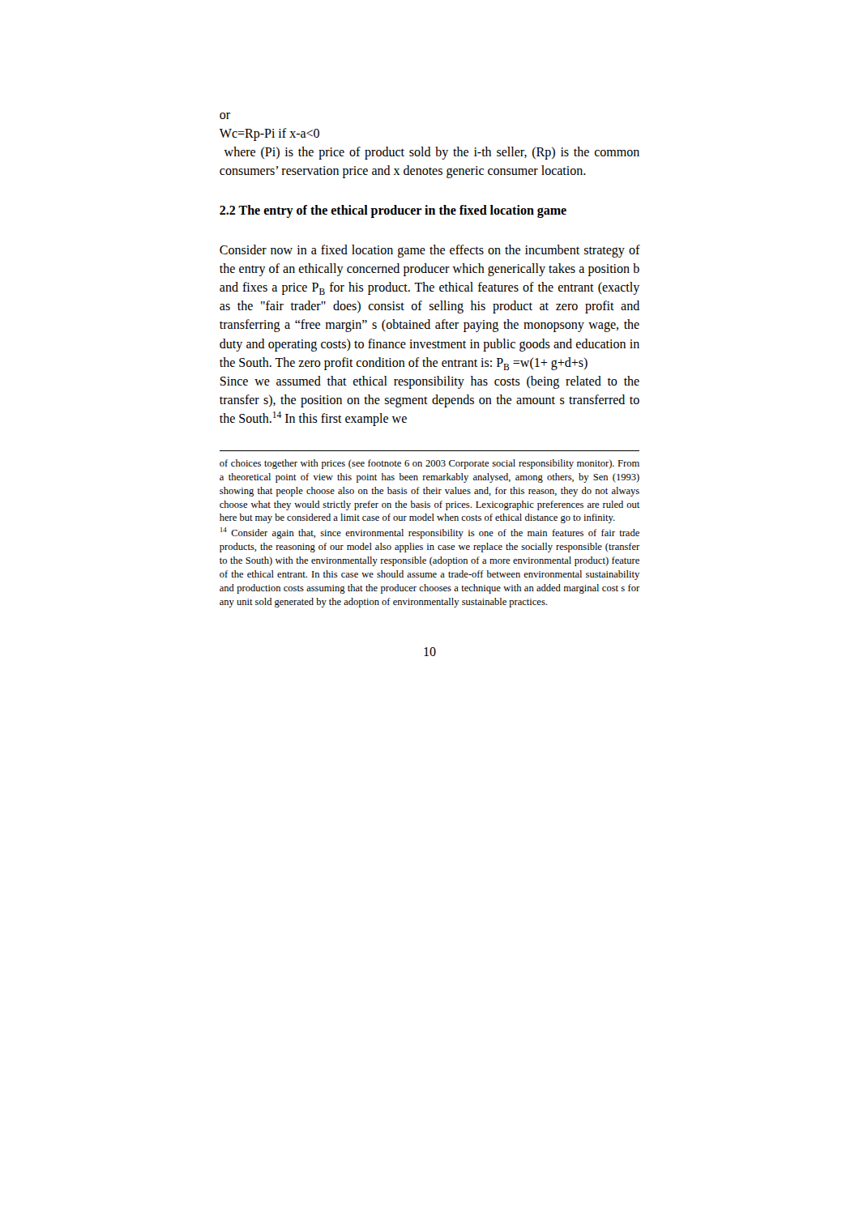or
Wc=Rp-Pi if x-a<0
where (Pi) is the price of product sold by the i-th seller, (Rp) is the common consumers’ reservation price and x denotes generic consumer location.
2.2 The entry of the ethical producer in the fixed location game
Consider now in a fixed location game the effects on the incumbent strategy of the entry of an ethically concerned producer which generically takes a position b and fixes a price PB for his product. The ethical features of the entrant (exactly as the "fair trader" does) consist of selling his product at zero profit and transferring a “free margin” s (obtained after paying the monopsony wage, the duty and operating costs) to finance investment in public goods and education in the South. The zero profit condition of the entrant is: PB =w(1+ g+d+s)
Since we assumed that ethical responsibility has costs (being related to the transfer s), the position on the segment depends on the amount s transferred to the South.14 In this first example we
of choices together with prices (see footnote 6 on 2003 Corporate social responsibility monitor). From a theoretical point of view this point has been remarkably analysed, among others, by Sen (1993) showing that people choose also on the basis of their values and, for this reason, they do not always choose what they would strictly prefer on the basis of prices. Lexicographic preferences are ruled out here but may be considered a limit case of our model when costs of ethical distance go to infinity.
14 Consider again that, since environmental responsibility is one of the main features of fair trade products, the reasoning of our model also applies in case we replace the socially responsible (transfer to the South) with the environmentally responsible (adoption of a more environmental product) feature of the ethical entrant. In this case we should assume a trade-off between environmental sustainability and production costs assuming that the producer chooses a technique with an added marginal cost s for any unit sold generated by the adoption of environmentally sustainable practices.
10